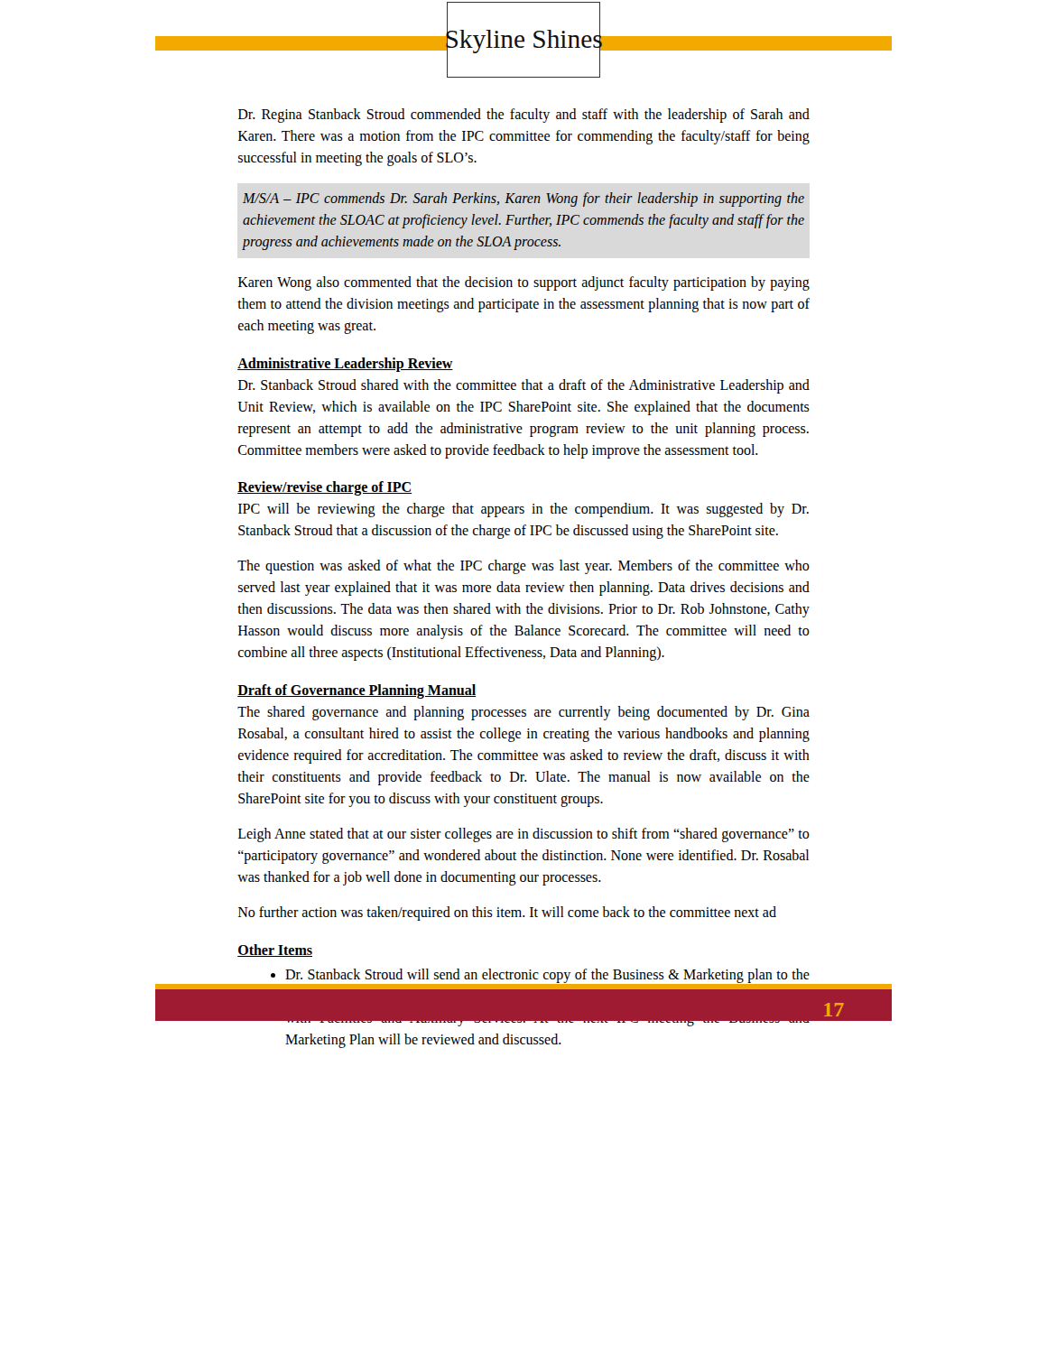Skyline Shines
Dr. Regina Stanback Stroud commended the faculty and staff with the leadership of Sarah and Karen. There was a motion from the IPC committee for commending the faculty/staff for being successful in meeting the goals of SLO’s.
M/S/A – IPC commends Dr. Sarah Perkins, Karen Wong for their leadership in supporting the achievement the SLOAC at proficiency level. Further, IPC commends the faculty and staff for the progress and achievements made on the SLOA process.
Karen Wong also commented that the decision to support adjunct faculty participation by paying them to attend the division meetings and participate in the assessment planning that is now part of each meeting was great.
Administrative Leadership Review
Dr. Stanback Stroud shared with the committee that a draft of the Administrative Leadership and Unit Review, which is available on the IPC SharePoint site. She explained that the documents represent an attempt to add the administrative program review to the unit planning process. Committee members were asked to provide feedback to help improve the assessment tool.
Review/revise charge of IPC
IPC will be reviewing the charge that appears in the compendium. It was suggested by Dr. Stanback Stroud that a discussion of the charge of IPC be discussed using the SharePoint site.
The question was asked of what the IPC charge was last year. Members of the committee who served last year explained that it was more data review then planning. Data drives decisions and then discussions. The data was then shared with the divisions. Prior to Dr. Rob Johnstone, Cathy Hasson would discuss more analysis of the Balance Scorecard. The committee will need to combine all three aspects (Institutional Effectiveness, Data and Planning).
Draft of Governance Planning Manual
The shared governance and planning processes are currently being documented by Dr. Gina Rosabal, a consultant hired to assist the college in creating the various handbooks and planning evidence required for accreditation. The committee was asked to review the draft, discuss it with their constituents and provide feedback to Dr. Ulate. The manual is now available on the SharePoint site for you to discuss with your constituent groups.
Leigh Anne stated that at our sister colleges are in discussion to shift from “shared governance” to “participatory governance” and wondered about the distinction. None were identified. Dr. Rosabal was thanked for a job well done in documenting our processes.
No further action was taken/required on this item. It will come back to the committee next ad
Other Items
Dr. Stanback Stroud will send an electronic copy of the Business & Marketing plan to the committee members for review. The plan was created by Cherie Napier in collaboration with Facilities and Auxiliary Services. At the next IPC meeting the Business and Marketing Plan will be reviewed and discussed.
17